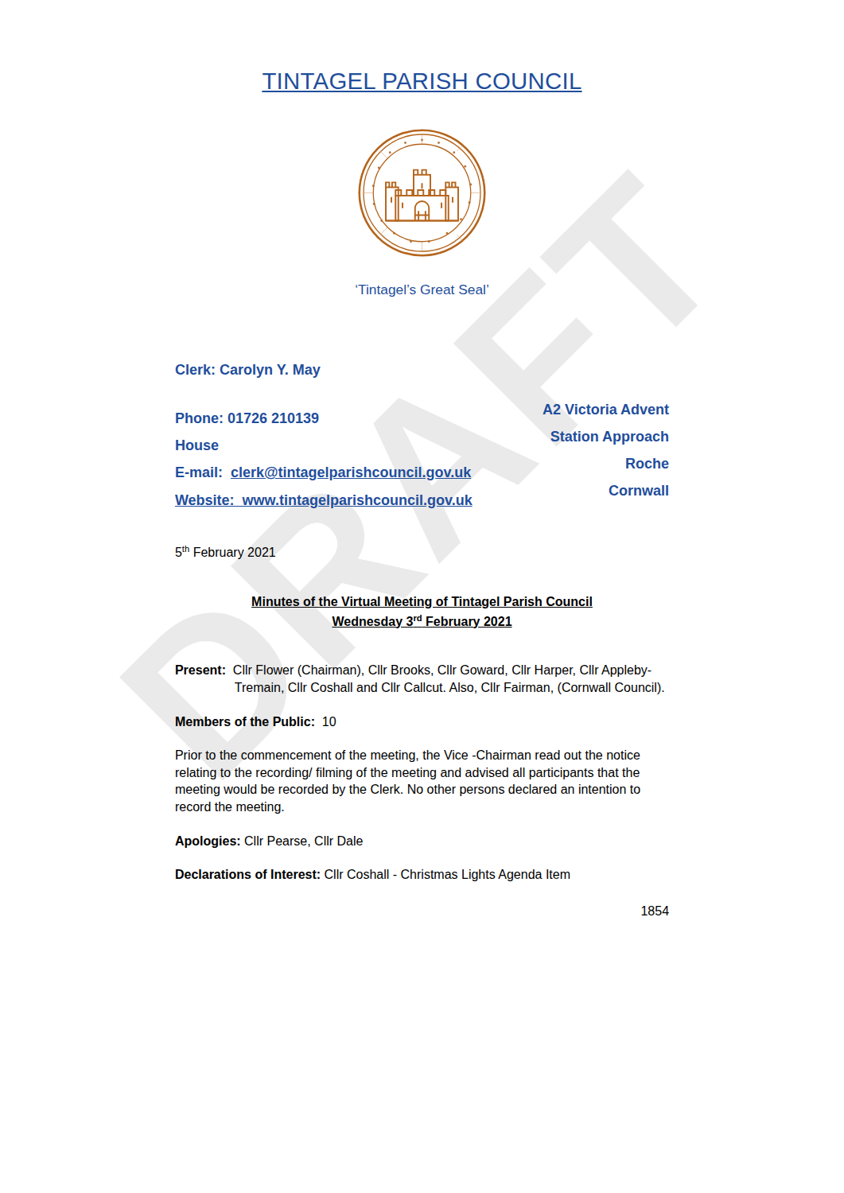DRAFT
TINTAGEL PARISH COUNCIL
‘Tintagel’s Great Seal’
Clerk: Carolyn Y. May
Phone: 01726 210139
House
E-mail: clerk@tintagelparishcouncil.gov.uk
Website: www.tintagelparishcouncil.gov.uk
A2 Victoria Advent
Station Approach
Roche
Cornwall
5th February 2021
Minutes of the Virtual Meeting of Tintagel Parish Council
Wednesday 3rd February 2021
Present: Cllr Flower (Chairman), Cllr Brooks, Cllr Goward, Cllr Harper, Cllr Appleby-Tremain, Cllr Coshall and Cllr Callcut. Also, Cllr Fairman, (Cornwall Council).
Members of the Public: 10
Prior to the commencement of the meeting, the Vice -Chairman read out the notice relating to the recording/ filming of the meeting and advised all participants that the meeting would be recorded by the Clerk. No other persons declared an intention to record the meeting.
Apologies: Cllr Pearse, Cllr Dale
Declarations of Interest: Cllr Coshall - Christmas Lights Agenda Item
1854